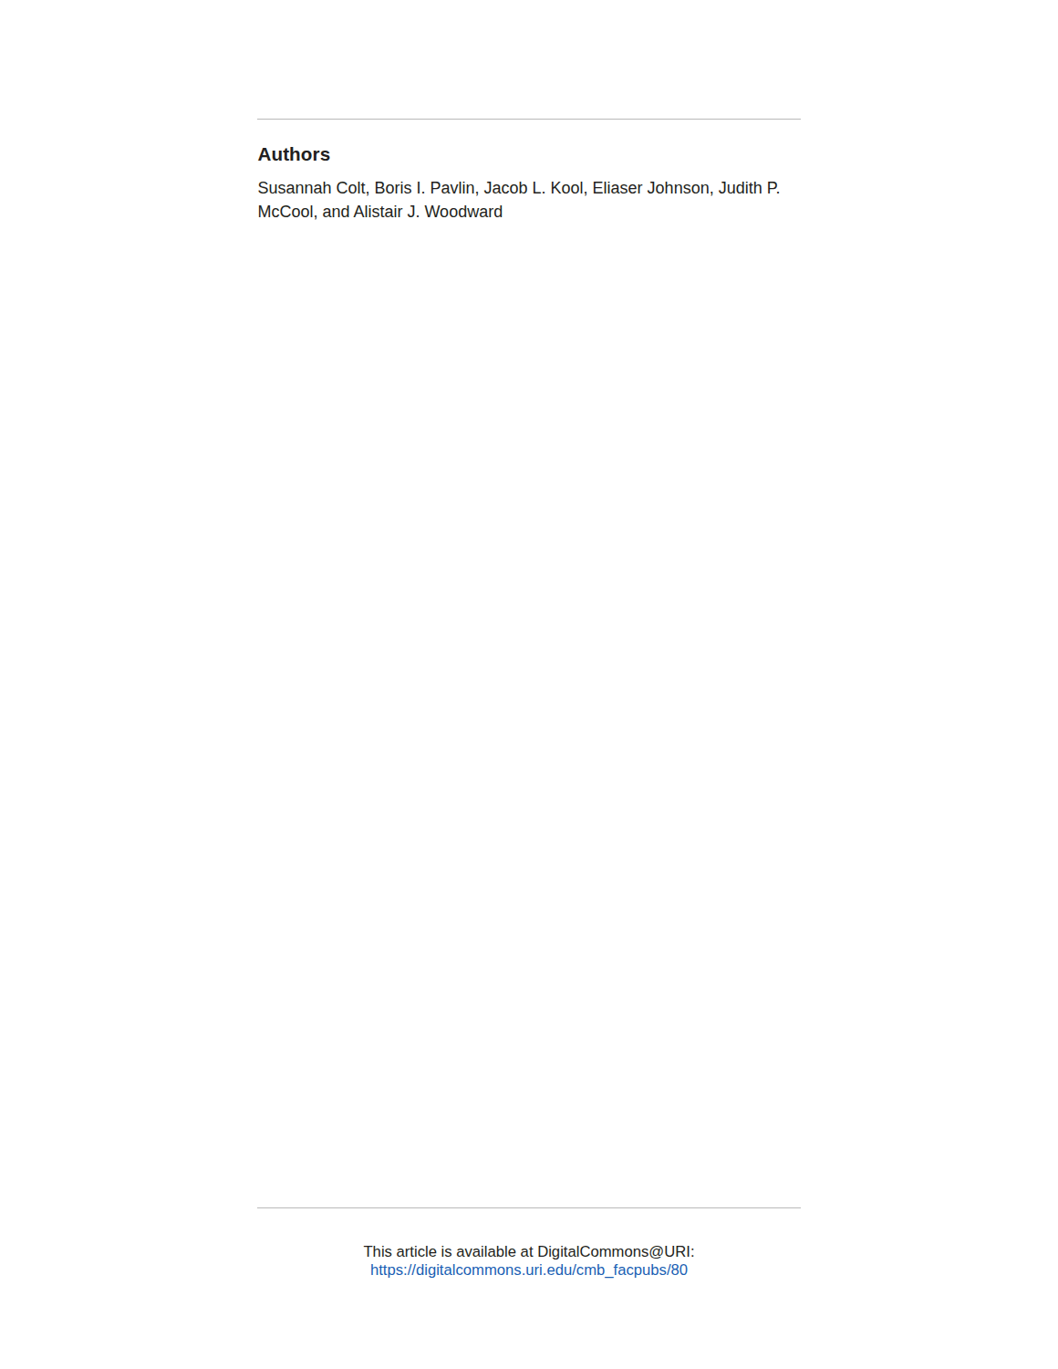Authors
Susannah Colt, Boris I. Pavlin, Jacob L. Kool, Eliaser Johnson, Judith P. McCool, and Alistair J. Woodward
This article is available at DigitalCommons@URI: https://digitalcommons.uri.edu/cmb_facpubs/80